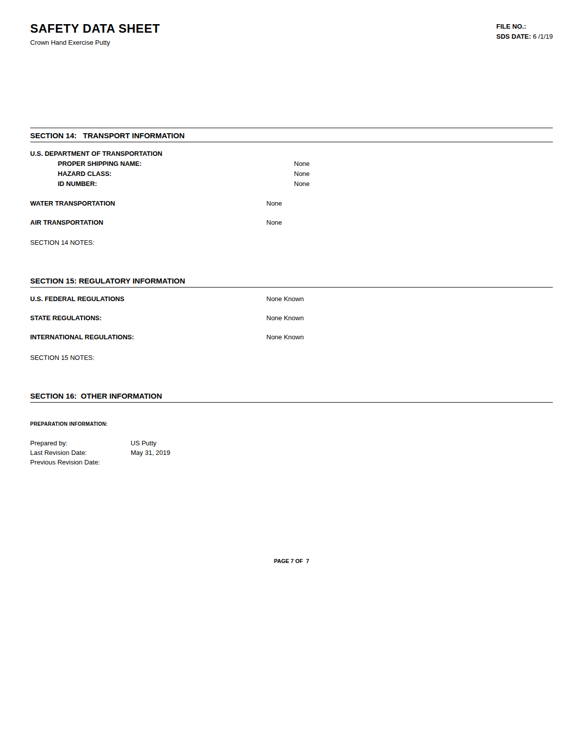SAFETY DATA SHEET
Crown Hand Exercise Putty
FILE NO.:
SDS DATE: 6 /1/19
SECTION 14: TRANSPORT INFORMATION
U.S. DEPARTMENT OF TRANSPORTATION
PROPER SHIPPING NAME:
None
HAZARD CLASS:
None
ID NUMBER:
None
WATER TRANSPORTATION
None
AIR TRANSPORTATION
None
SECTION 14 NOTES:
SECTION 15: REGULATORY INFORMATION
U.S. FEDERAL REGULATIONS
None Known
STATE REGULATIONS:
None Known
INTERNATIONAL REGULATIONS:
None Known
SECTION 15 NOTES:
SECTION 16: OTHER INFORMATION
PREPARATION INFORMATION:
Prepared by:
US Putty
Last Revision Date:
May 31, 2019
Previous Revision Date:
PAGE 7 OF 7